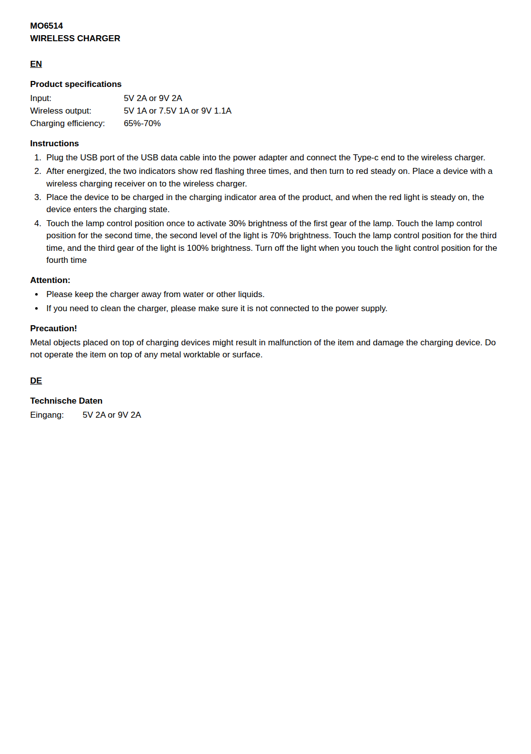MO6514
WIRELESS CHARGER
EN
Product specifications
| Input: | 5V 2A or 9V 2A |
| Wireless output: | 5V 1A or 7.5V 1A or 9V 1.1A |
| Charging efficiency: | 65%-70% |
Instructions
Plug the USB port of the USB data cable into the power adapter and connect the Type-c end to the wireless charger.
After energized, the two indicators show red flashing three times, and then turn to red steady on. Place a device with a wireless charging receiver on to the wireless charger.
Place the device to be charged in the charging indicator area of the product, and when the red light is steady on, the device enters the charging state.
Touch the lamp control position once to activate 30% brightness of the first gear of the lamp. Touch the lamp control position for the second time, the second level of the light is 70% brightness. Touch the lamp control position for the third time, and the third gear of the light is 100% brightness. Turn off the light when you touch the light control position for the fourth time
Attention:
Please keep the charger away from water or other liquids.
If you need to clean the charger, please make sure it is not connected to the power supply.
Precaution!
Metal objects placed on top of charging devices might result in malfunction of the item and damage the charging device. Do not operate the item on top of any metal worktable or surface.
DE
Technische Daten
| Eingang: | 5V 2A or 9V 2A |